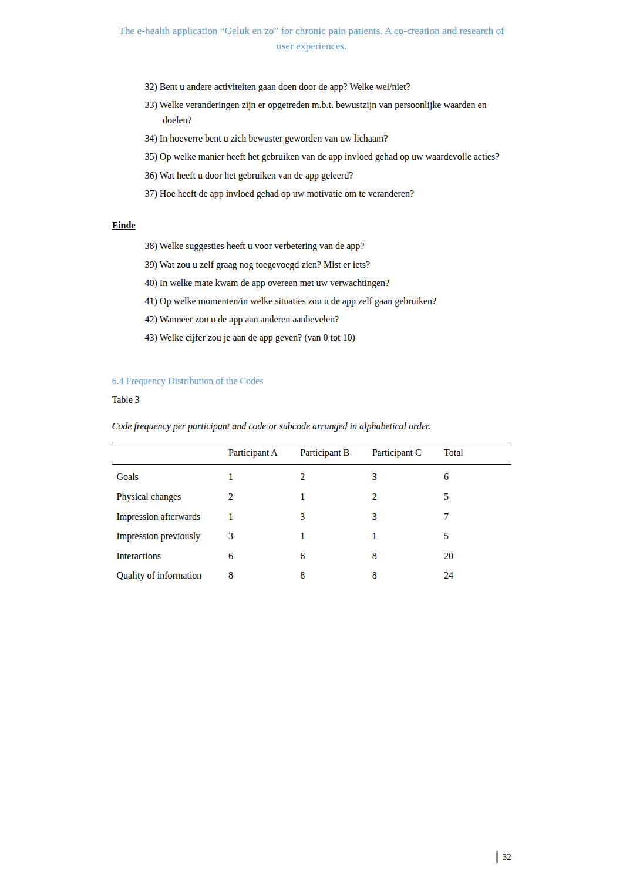The e-health application “Geluk en zo” for chronic pain patients. A co-creation and research of user experiences.
Bent u andere activiteiten gaan doen door de app? Welke wel/niet?
Welke veranderingen zijn er opgetreden m.b.t. bewustzijn van persoonlijke waarden en doelen?
In hoeverre bent u zich bewuster geworden van uw lichaam?
Op welke manier heeft het gebruiken van de app invloed gehad op uw waardevolle acties?
Wat heeft u door het gebruiken van de app geleerd?
Hoe heeft de app invloed gehad op uw motivatie om te veranderen?
Einde
Welke suggesties heeft u voor verbetering van de app?
Wat zou u zelf graag nog toegevoegd zien? Mist er iets?
In welke mate kwam de app overeen met uw verwachtingen?
Op welke momenten/in welke situaties zou u de app zelf gaan gebruiken?
Wanneer zou u de app aan anderen aanbevelen?
Welke cijfer zou je aan de app geven? (van 0 tot 10)
6.4 Frequency Distribution of the Codes
Table 3
Code frequency per participant and code or subcode arranged in alphabetical order.
| | Participant A | Participant B | Participant C | Total |
| --- | --- | --- | --- | --- |
| Goals | 1 | 2 | 3 | 6 |
| Physical changes | 2 | 1 | 2 | 5 |
| Impression afterwards | 1 | 3 | 3 | 7 |
| Impression previously | 3 | 1 | 1 | 5 |
| Interactions | 6 | 6 | 8 | 20 |
| Quality of information | 8 | 8 | 8 | 24 |
32